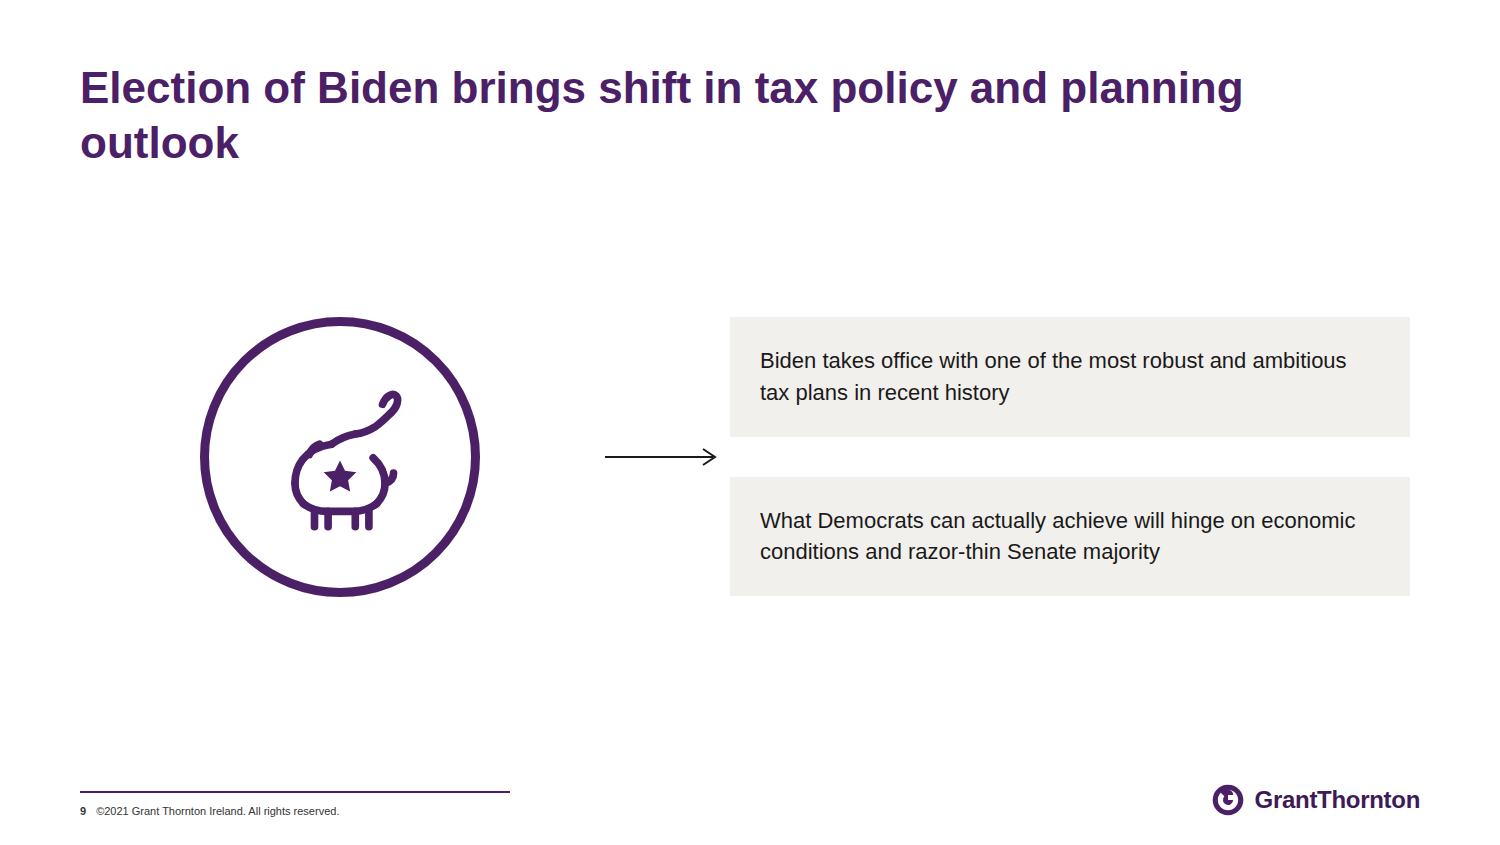Election of Biden brings shift in tax policy and planning outlook
Biden takes office with one of the most robust and ambitious tax plans in recent history
What Democrats can actually achieve will hinge on economic conditions and razor-thin Senate majority
9©2021 Grant Thornton Ireland. All rights reserved.
GrantThornton